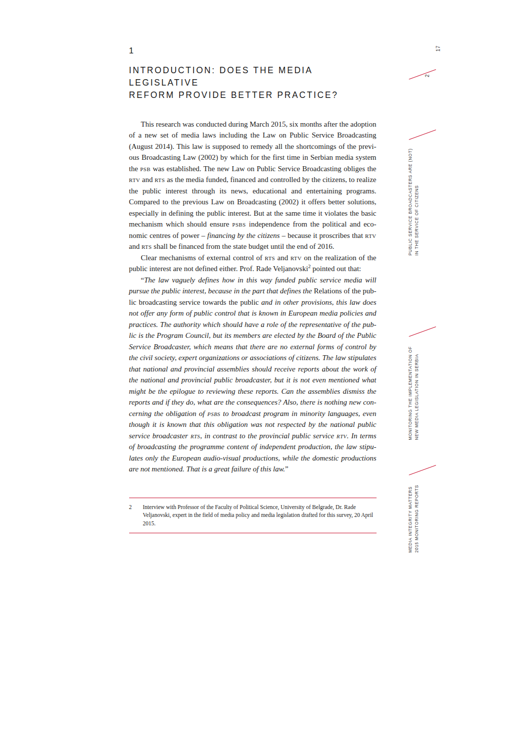17
2
Public service broadcasters are (not)
in the service of citizens
Monitoring the implementation of
new media legislation in Serbia
Media integrity matters
2015 monitoring reports
1
Introduction: Does the Media Legislative
Reform Provide Better Practice?
This research was conducted during March 2015, six months after the adoption of a new set of media laws including the Law on Public Service Broadcasting (August 2014). This law is supposed to remedy all the shortcomings of the previous Broadcasting Law (2002) by which for the first time in Serbian media system the psb was established. The new Law on Public Service Broadcasting obliges the rtv and rts as the media funded, financed and controlled by the citizens, to realize the public interest through its news, educational and entertaining programs. Compared to the previous Law on Broadcasting (2002) it offers better solutions, especially in defining the public interest. But at the same time it violates the basic mechanism which should ensure psbs independence from the political and economic centres of power – financing by the citizens – because it proscribes that rtv and rts shall be financed from the state budget until the end of 2016.
Clear mechanisms of external control of rts and rtv on the realization of the public interest are not defined either. Prof. Rade Veljanovski2 pointed out that:
“The law vaguely defines how in this way funded public service media will pursue the public interest, because in the part that defines the Relations of the public broadcasting service towards the public and in other provisions, this law does not offer any form of public control that is known in European media policies and practices. The authority which should have a role of the representative of the public is the Program Council, but its members are elected by the Board of the Public Service Broadcaster, which means that there are no external forms of control by the civil society, expert organizations or associations of citizens. The law stipulates that national and provincial assemblies should receive reports about the work of the national and provincial public broadcaster, but it is not even mentioned what might be the epilogue to reviewing these reports. Can the assemblies dismiss the reports and if they do, what are the consequences? Also, there is nothing new concerning the obligation of psbs to broadcast program in minority languages, even though it is known that this obligation was not respected by the national public service broadcaster rts, in contrast to the provincial public service rtv. In terms of broadcasting the programme content of independent production, the law stipulates only the European audio-visual productions, while the domestic productions are not mentioned. That is a great failure of this law.”
2
Interview with Professor of the Faculty of Political Science, University of Belgrade, Dr. Rade Veljanovski, expert in the field of media policy and media legislation drafted for this survey, 20 April 2015.